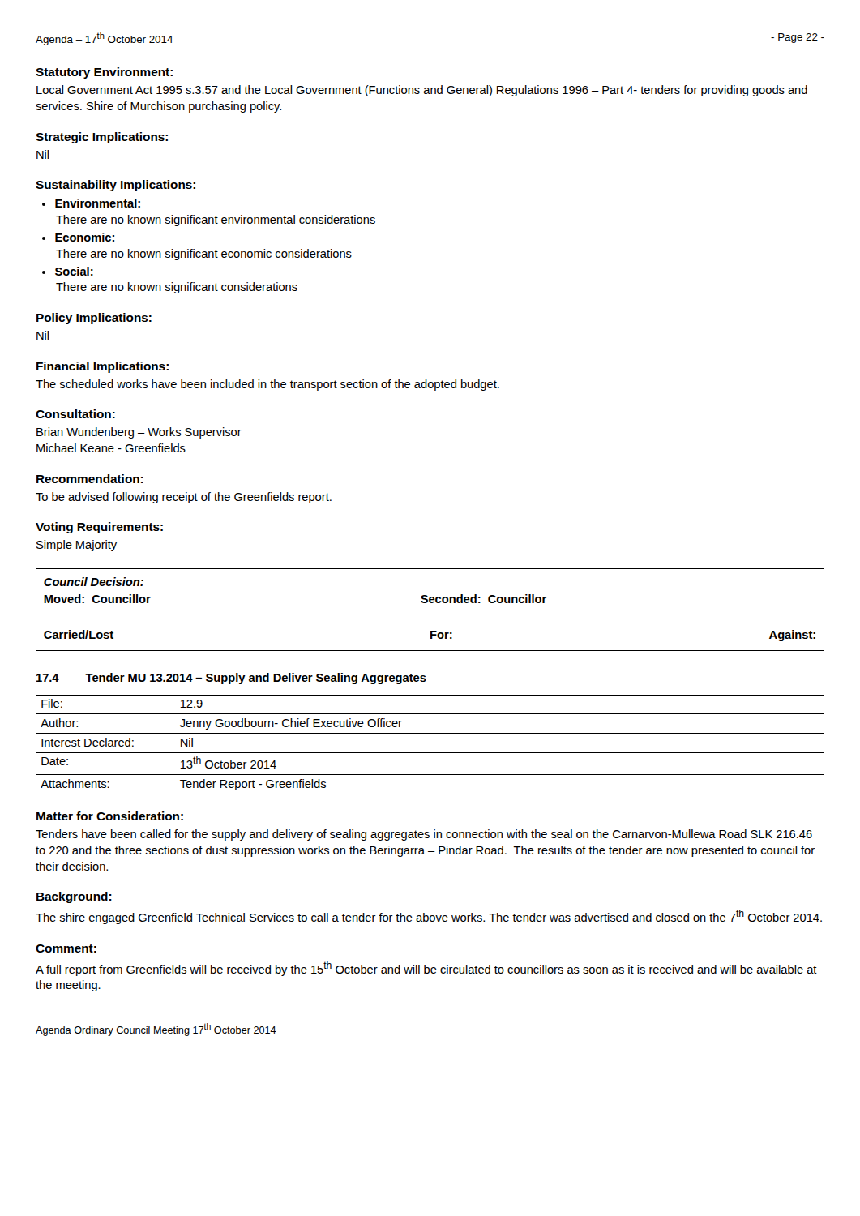Agenda – 17th October 2014
- Page 22 -
Statutory Environment:
Local Government Act 1995 s.3.57 and the Local Government (Functions and General) Regulations 1996 – Part 4- tenders for providing goods and services. Shire of Murchison purchasing policy.
Strategic Implications:
Nil
Sustainability Implications:
Environmental:
There are no known significant environmental considerations
Economic:
There are no known significant economic considerations
Social:
There are no known significant considerations
Policy Implications:
Nil
Financial Implications:
The scheduled works have been included in the transport section of the adopted budget.
Consultation:
Brian Wundenberg – Works Supervisor
Michael Keane - Greenfields
Recommendation:
To be advised following receipt of the Greenfields report.
Voting Requirements:
Simple Majority
Council Decision:
Moved: Councillor
Seconded: Councillor
Carried/Lost
For:
Against:
17.4 Tender MU 13.2014 – Supply and Deliver Sealing Aggregates
| File: | 12.9 |
| Author: | Jenny Goodbourn- Chief Executive Officer |
| Interest Declared: | Nil |
| Date: | 13 th October 2014 |
| Attachments: | Tender Report - Greenfields |
Matter for Consideration:
Tenders have been called for the supply and delivery of sealing aggregates in connection with the seal on the Carnarvon-Mullewa Road SLK 216.46 to 220 and the three sections of dust suppression works on the Beringarra – Pindar Road. The results of the tender are now presented to council for their decision.
Background:
The shire engaged Greenfield Technical Services to call a tender for the above works. The tender was advertised and closed on the 7th October 2014.
Comment:
A full report from Greenfields will be received by the 15th October and will be circulated to councillors as soon as it is received and will be available at the meeting.
Agenda Ordinary Council Meeting 17th October 2014